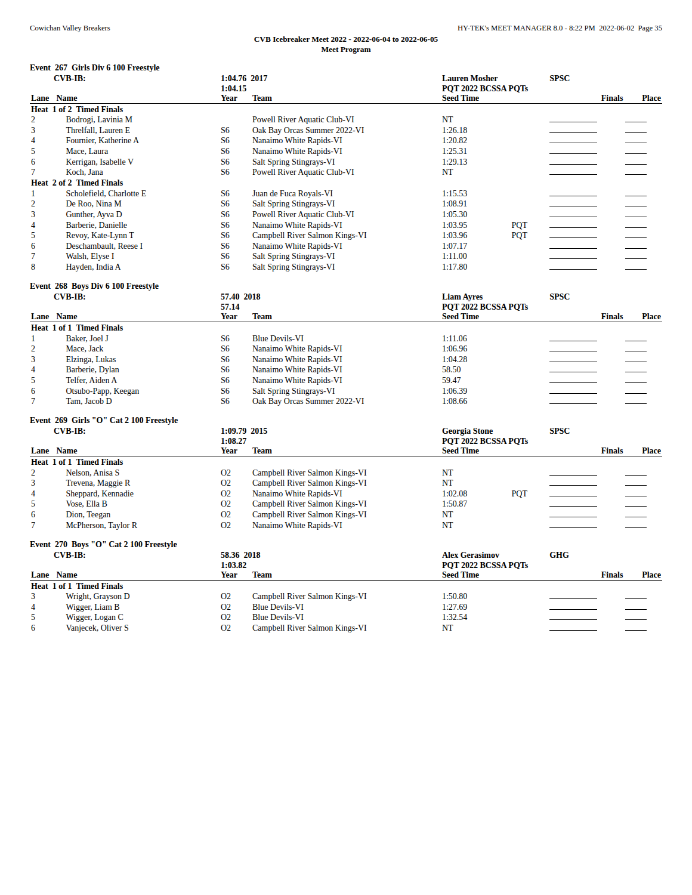Cowichan Valley Breakers
HY-TEK's MEET MANAGER 8.0 - 8:22 PM 2022-06-02 Page 35
CVB Icebreaker Meet 2022 - 2022-06-04 to 2022-06-05
Meet Program
Event 267 Girls Div 6 100 Freestyle
| CVB-IB: | 1:04.76 2017 | Lauren Mosher | SPSC |
| | 1:04.15 | PQT 2022 BCSSA PQTs |
| Lane | Name | Year | Team | Seed Time | | Finals | Place |
| Heat 1 of 2 Timed Finals |
| 2 | Bodrogi, Lavinia M | | Powell River Aquatic Club-VI | NT | | | |
| 3 | Threlfall, Lauren E | S6 | Oak Bay Orcas Summer 2022-VI | 1:26.18 | | | |
| 4 | Fournier, Katherine A | S6 | Nanaimo White Rapids-VI | 1:20.82 | | | |
| 5 | Mace, Laura | S6 | Nanaimo White Rapids-VI | 1:25.31 | | | |
| 6 | Kerrigan, Isabelle V | S6 | Salt Spring Stingrays-VI | 1:29.13 | | | |
| 7 | Koch, Jana | S6 | Powell River Aquatic Club-VI | NT | | | |
| Heat 2 of 2 Timed Finals |
| 1 | Scholefield, Charlotte E | S6 | Juan de Fuca Royals-VI | 1:15.53 | | | |
| 2 | De Roo, Nina M | S6 | Salt Spring Stingrays-VI | 1:08.91 | | | |
| 3 | Gunther, Ayva D | S6 | Powell River Aquatic Club-VI | 1:05.30 | | | |
| 4 | Barberie, Danielle | S6 | Nanaimo White Rapids-VI | 1:03.95 | PQT | | |
| 5 | Revoy, Kate-Lynn T | S6 | Campbell River Salmon Kings-VI | 1:03.96 | PQT | | |
| 6 | Deschambault, Reese I | S6 | Nanaimo White Rapids-VI | 1:07.17 | | | |
| 7 | Walsh, Elyse I | S6 | Salt Spring Stingrays-VI | 1:11.00 | | | |
| 8 | Hayden, India A | S6 | Salt Spring Stingrays-VI | 1:17.80 | | | |
Event 268 Boys Div 6 100 Freestyle
| CVB-IB: | 57.40 2018 | Liam Ayres | SPSC |
| | 57.14 | PQT 2022 BCSSA PQTs |
| Lane | Name | Year | Team | Seed Time | | Finals | Place |
| Heat 1 of 1 Timed Finals |
| 1 | Baker, Joel J | S6 | Blue Devils-VI | 1:11.06 | | | |
| 2 | Mace, Jack | S6 | Nanaimo White Rapids-VI | 1:06.96 | | | |
| 3 | Elzinga, Lukas | S6 | Nanaimo White Rapids-VI | 1:04.28 | | | |
| 4 | Barberie, Dylan | S6 | Nanaimo White Rapids-VI | 58.50 | | | |
| 5 | Telfer, Aiden A | S6 | Nanaimo White Rapids-VI | 59.47 | | | |
| 6 | Otsubo-Papp, Keegan | S6 | Salt Spring Stingrays-VI | 1:06.39 | | | |
| 7 | Tam, Jacob D | S6 | Oak Bay Orcas Summer 2022-VI | 1:08.66 | | | |
Event 269 Girls "O" Cat 2 100 Freestyle
| CVB-IB: | 1:09.79 2015 | Georgia Stone | SPSC |
| | 1:08.27 | PQT 2022 BCSSA PQTs |
| Lane | Name | Year | Team | Seed Time | | Finals | Place |
| Heat 1 of 1 Timed Finals |
| 2 | Nelson, Anisa S | O2 | Campbell River Salmon Kings-VI | NT | | | |
| 3 | Trevena, Maggie R | O2 | Campbell River Salmon Kings-VI | NT | | | |
| 4 | Sheppard, Kennadie | O2 | Nanaimo White Rapids-VI | 1:02.08 | PQT | | |
| 5 | Vose, Ella B | O2 | Campbell River Salmon Kings-VI | 1:50.87 | | | |
| 6 | Dion, Teegan | O2 | Campbell River Salmon Kings-VI | NT | | | |
| 7 | McPherson, Taylor R | O2 | Nanaimo White Rapids-VI | NT | | | |
Event 270 Boys "O" Cat 2 100 Freestyle
| CVB-IB: | 58.36 2018 | Alex Gerasimov | GHG |
| | 1:03.82 | PQT 2022 BCSSA PQTs |
| Lane | Name | Year | Team | Seed Time | | Finals | Place |
| Heat 1 of 1 Timed Finals |
| 3 | Wright, Grayson D | O2 | Campbell River Salmon Kings-VI | 1:50.80 | | | |
| 4 | Wigger, Liam B | O2 | Blue Devils-VI | 1:27.69 | | | |
| 5 | Wigger, Logan C | O2 | Blue Devils-VI | 1:32.54 | | | |
| 6 | Vanjecek, Oliver S | O2 | Campbell River Salmon Kings-VI | NT | | | |